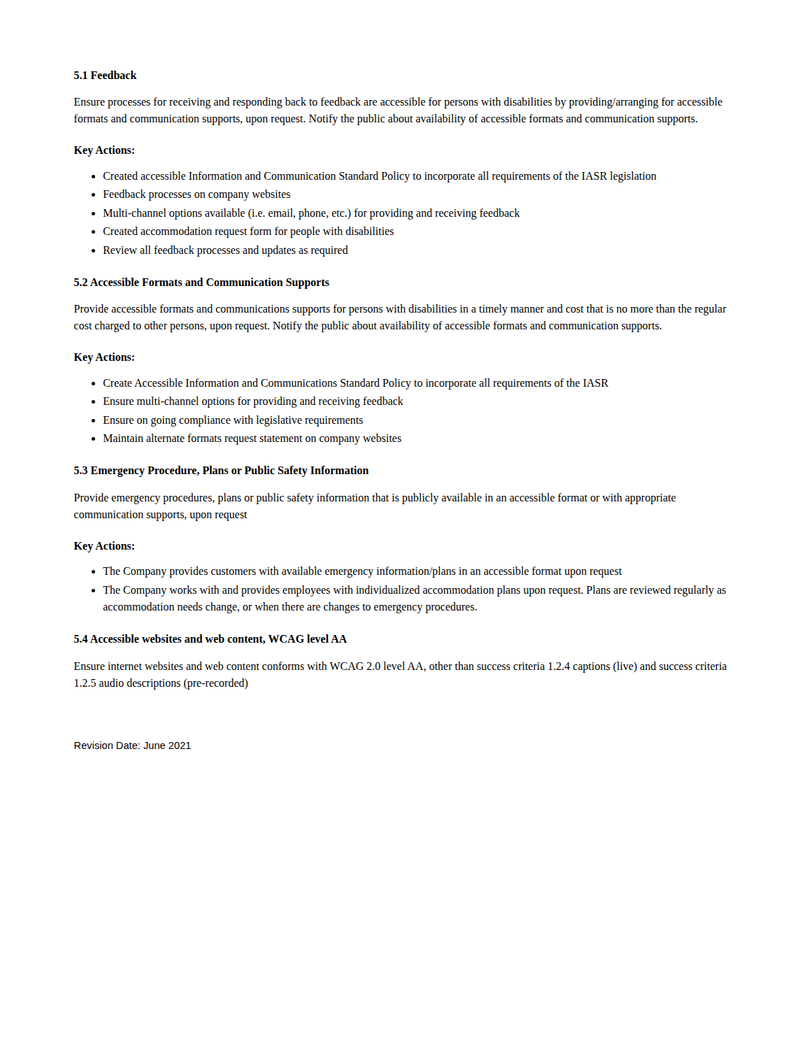5.1 Feedback
Ensure processes for receiving and responding back to feedback are accessible for persons with disabilities by providing/arranging for accessible formats and communication supports, upon request. Notify the public about availability of accessible formats and communication supports.
Key Actions:
Created accessible Information and Communication Standard Policy to incorporate all requirements of the IASR legislation
Feedback processes on company websites
Multi-channel options available (i.e. email, phone, etc.) for providing and receiving feedback
Created accommodation request form for people with disabilities
Review all feedback processes and updates as required
5.2 Accessible Formats and Communication Supports
Provide accessible formats and communications supports for persons with disabilities in a timely manner and cost that is no more than the regular cost charged to other persons, upon request. Notify the public about availability of accessible formats and communication supports.
Key Actions:
Create Accessible Information and Communications Standard Policy to incorporate all requirements of the IASR
Ensure multi-channel options for providing and receiving feedback
Ensure on going compliance with legislative requirements
Maintain alternate formats request statement on company websites
5.3 Emergency Procedure, Plans or Public Safety Information
Provide emergency procedures, plans or public safety information that is publicly available in an accessible format or with appropriate communication supports, upon request
Key Actions:
The Company provides customers with available emergency information/plans in an accessible format upon request
The Company works with and provides employees with individualized accommodation plans upon request. Plans are reviewed regularly as accommodation needs change, or when there are changes to emergency procedures.
5.4 Accessible websites and web content, WCAG level AA
Ensure internet websites and web content conforms with WCAG 2.0 level AA, other than success criteria 1.2.4 captions (live) and success criteria 1.2.5 audio descriptions (pre-recorded)
Revision Date: June 2021